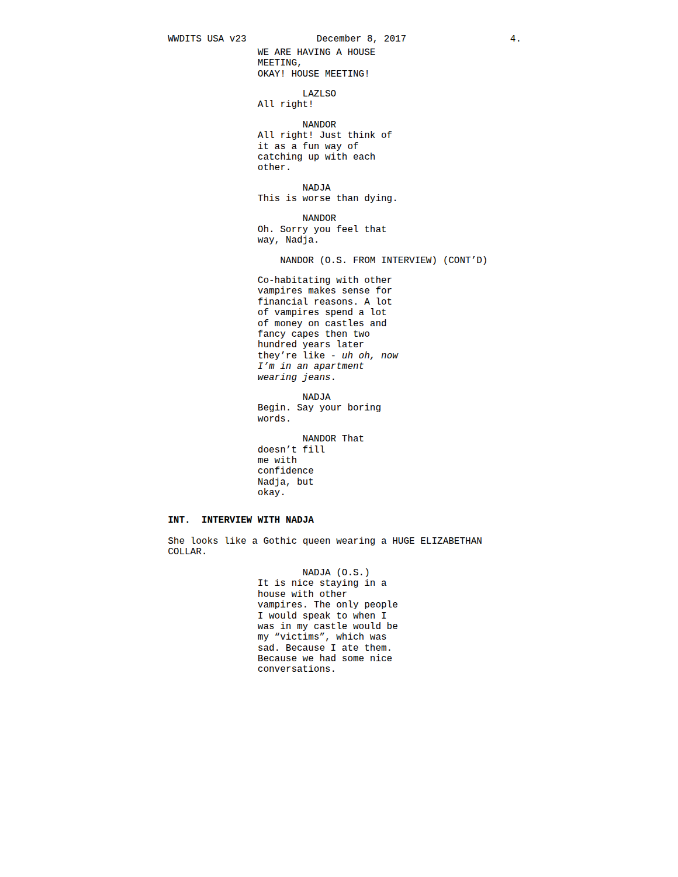WWDITS USA v23 December 8, 2017 4.
WE ARE HAVING A HOUSE MEETING,
OKAY! HOUSE MEETING!
LAZLSO
All right!
NANDOR
All right! Just think of it as a fun way of catching up with each other.
NADJA
This is worse than dying.
NANDOR
Oh. Sorry you feel that way, Nadja.
NANDOR (O.S. FROM INTERVIEW) (CONT’D)
Co-habitating with other vampires makes sense for financial reasons. A lot of vampires spend a lot of money on castles and fancy capes then two hundred years later they’re like - uh oh, now I’m in an apartment wearing jeans.
NADJA
Begin. Say your boring words.
NANDOR That
doesn’t fill me with confidence Nadja, but okay.
INT. INTERVIEW WITH NADJA
She looks like a Gothic queen wearing a HUGE ELIZABETHAN COLLAR.
NADJA (O.S.)
It is nice staying in a house with other vampires. The only people I would speak to when I was in my castle would be my “victims”, which was sad. Because I ate them. Because we had some nice conversations.